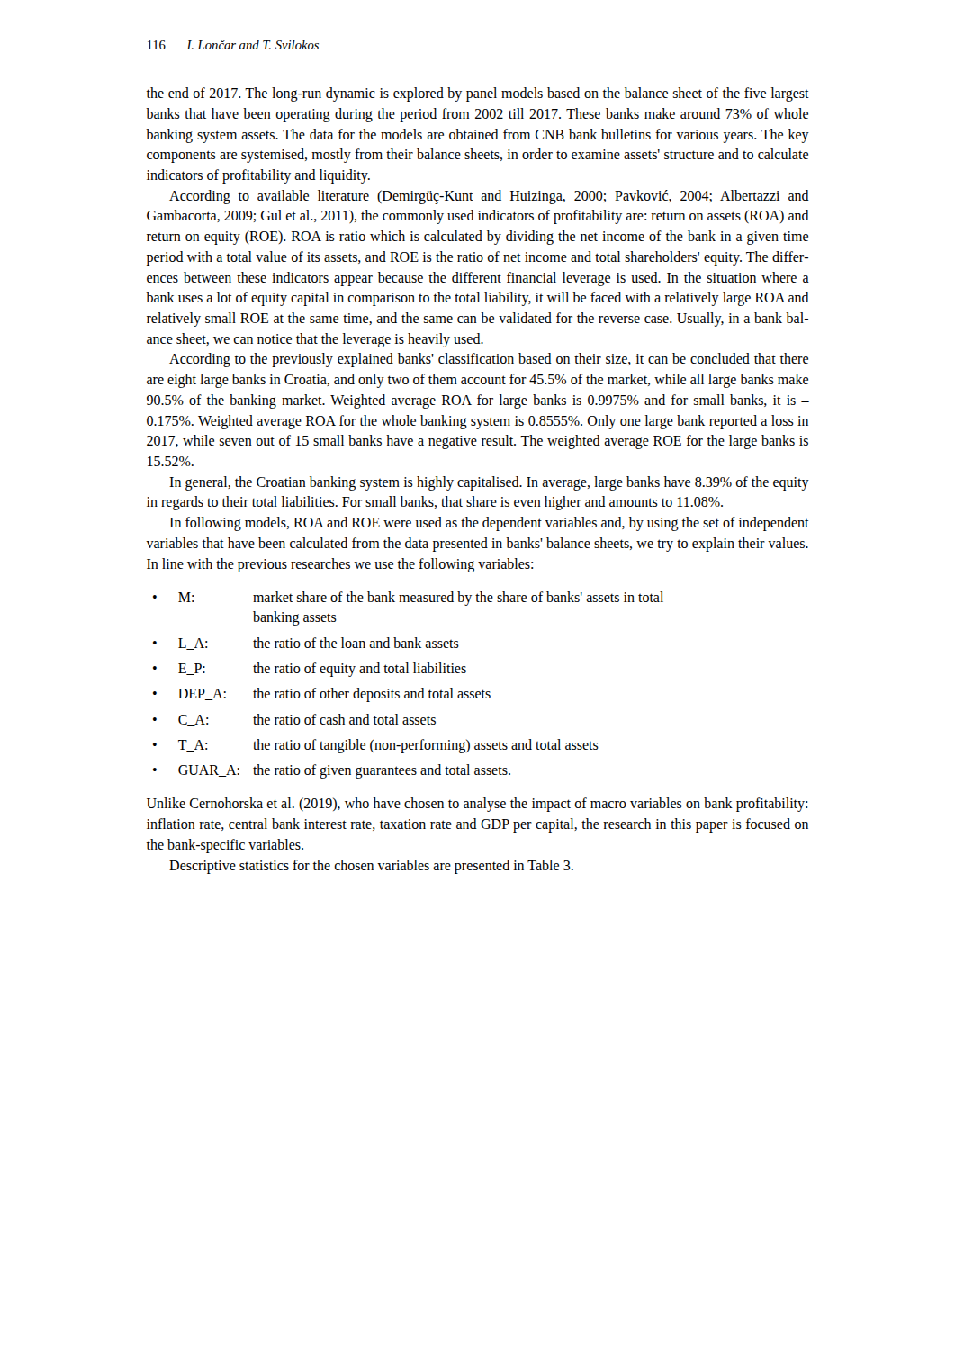116 I. Lončar and T. Svilokos
the end of 2017. The long-run dynamic is explored by panel models based on the balance sheet of the five largest banks that have been operating during the period from 2002 till 2017. These banks make around 73% of whole banking system assets. The data for the models are obtained from CNB bank bulletins for various years. The key components are systemised, mostly from their balance sheets, in order to examine assets' structure and to calculate indicators of profitability and liquidity.
According to available literature (Demirgüç-Kunt and Huizinga, 2000; Pavković, 2004; Albertazzi and Gambacorta, 2009; Gul et al., 2011), the commonly used indicators of profitability are: return on assets (ROA) and return on equity (ROE). ROA is ratio which is calculated by dividing the net income of the bank in a given time period with a total value of its assets, and ROE is the ratio of net income and total shareholders' equity. The differences between these indicators appear because the different financial leverage is used. In the situation where a bank uses a lot of equity capital in comparison to the total liability, it will be faced with a relatively large ROA and relatively small ROE at the same time, and the same can be validated for the reverse case. Usually, in a bank balance sheet, we can notice that the leverage is heavily used.
According to the previously explained banks' classification based on their size, it can be concluded that there are eight large banks in Croatia, and only two of them account for 45.5% of the market, while all large banks make 90.5% of the banking market. Weighted average ROA for large banks is 0.9975% and for small banks, it is –0.175%. Weighted average ROA for the whole banking system is 0.8555%. Only one large bank reported a loss in 2017, while seven out of 15 small banks have a negative result. The weighted average ROE for the large banks is 15.52%.
In general, the Croatian banking system is highly capitalised. In average, large banks have 8.39% of the equity in regards to their total liabilities. For small banks, that share is even higher and amounts to 11.08%.
In following models, ROA and ROE were used as the dependent variables and, by using the set of independent variables that have been calculated from the data presented in banks' balance sheets, we try to explain their values. In line with the previous researches we use the following variables:
M: market share of the bank measured by the share of banks' assets in total banking assets
L_A: the ratio of the loan and bank assets
E_P: the ratio of equity and total liabilities
DEP_A: the ratio of other deposits and total assets
C_A: the ratio of cash and total assets
T_A: the ratio of tangible (non-performing) assets and total assets
GUAR_A: the ratio of given guarantees and total assets.
Unlike Cernohorska et al. (2019), who have chosen to analyse the impact of macro variables on bank profitability: inflation rate, central bank interest rate, taxation rate and GDP per capital, the research in this paper is focused on the bank-specific variables.
Descriptive statistics for the chosen variables are presented in Table 3.